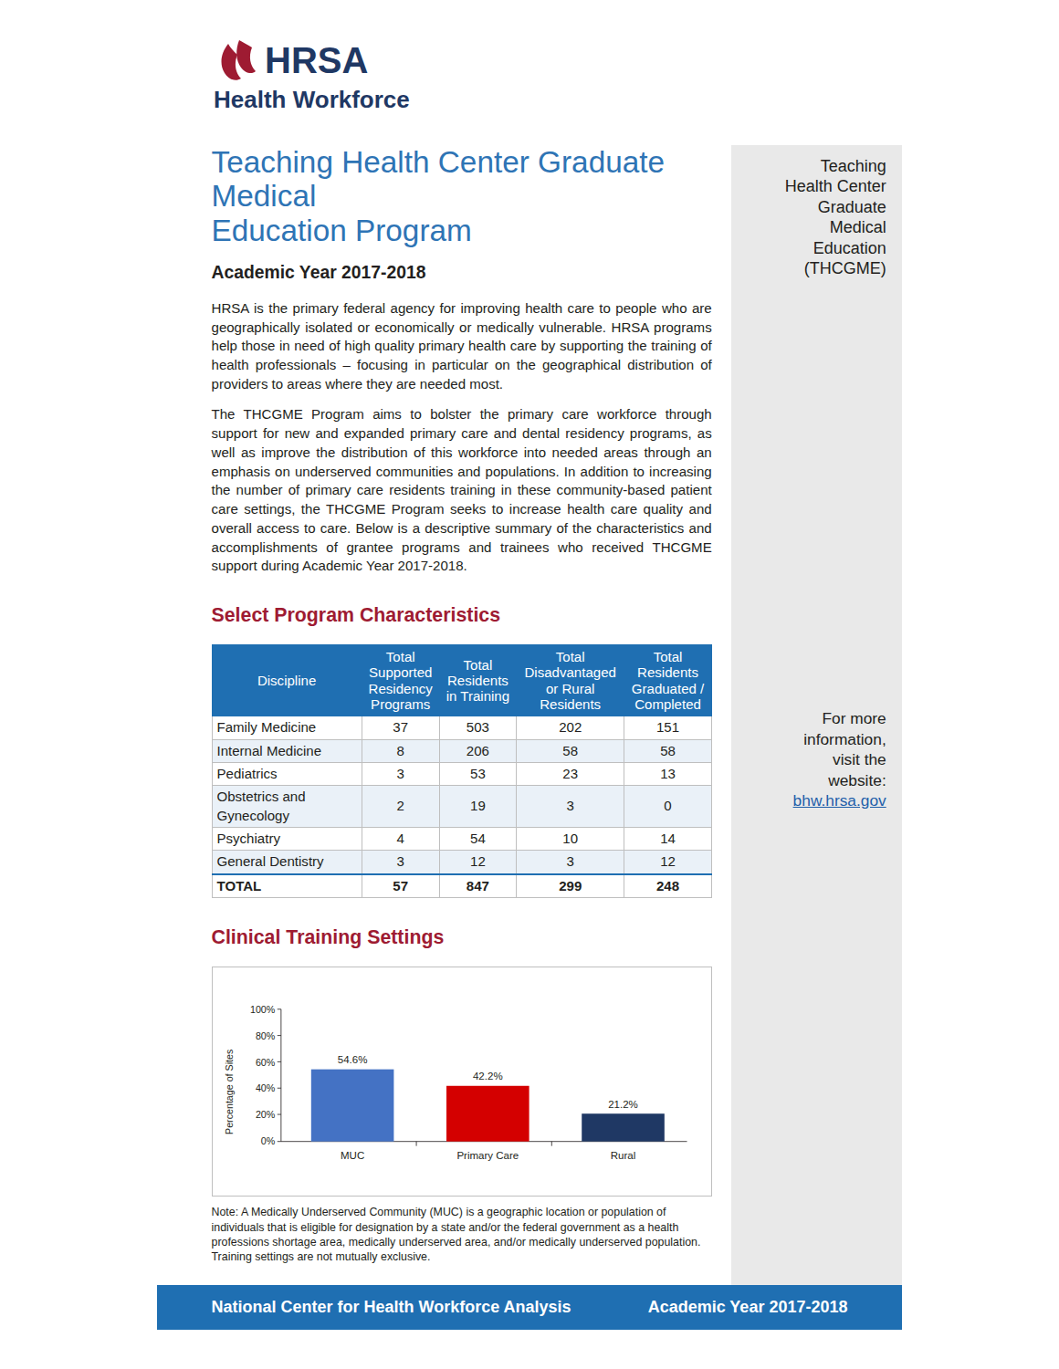HRSA Health Workforce
Teaching Health Center Graduate Medical
Education Program
Academic Year 2017-2018
HRSA is the primary federal agency for improving health care to people who are geographically isolated or economically or medically vulnerable. HRSA programs help those in need of high quality primary health care by supporting the training of health professionals – focusing in particular on the geographical distribution of providers to areas where they are needed most.
The THCGME Program aims to bolster the primary care workforce through support for new and expanded primary care and dental residency programs, as well as improve the distribution of this workforce into needed areas through an emphasis on underserved communities and populations. In addition to increasing the number of primary care residents training in these community-based patient care settings, the THCGME Program seeks to increase health care quality and overall access to care. Below is a descriptive summary of the characteristics and accomplishments of grantee programs and trainees who received THCGME support during Academic Year 2017-2018.
Select Program Characteristics
| Discipline | Total Supported Residency Programs | Total Residents in Training | Total Disadvantaged or Rural Residents | Total Residents Graduated / Completed |
| --- | --- | --- | --- | --- |
| Family Medicine | 37 | 503 | 202 | 151 |
| Internal Medicine | 8 | 206 | 58 | 58 |
| Pediatrics | 3 | 53 | 23 | 13 |
| Obstetrics and Gynecology | 2 | 19 | 3 | 0 |
| Psychiatry | 4 | 54 | 10 | 14 |
| General Dentistry | 3 | 12 | 3 | 12 |
| TOTAL | 57 | 847 | 299 | 248 |
Clinical Training Settings
Percentage of Sites 100% 80% 60% 40% 20% 0% 54.6% 42.2% 21.2% MUC Primary Care Rural
Note: A Medically Underserved Community (MUC) is a geographic location or population of individuals that is eligible for designation by a state and/or the federal government as a health professions shortage area, medically underserved area, and/or medically underserved population. Training settings are not mutually exclusive.
Teaching
Health Center
Graduate
Medical
Education
(THCGME)
For more
information,
visit the
website:
bhw.hrsa.gov
National Center for Health Workforce Analysis Academic Year 2017-2018